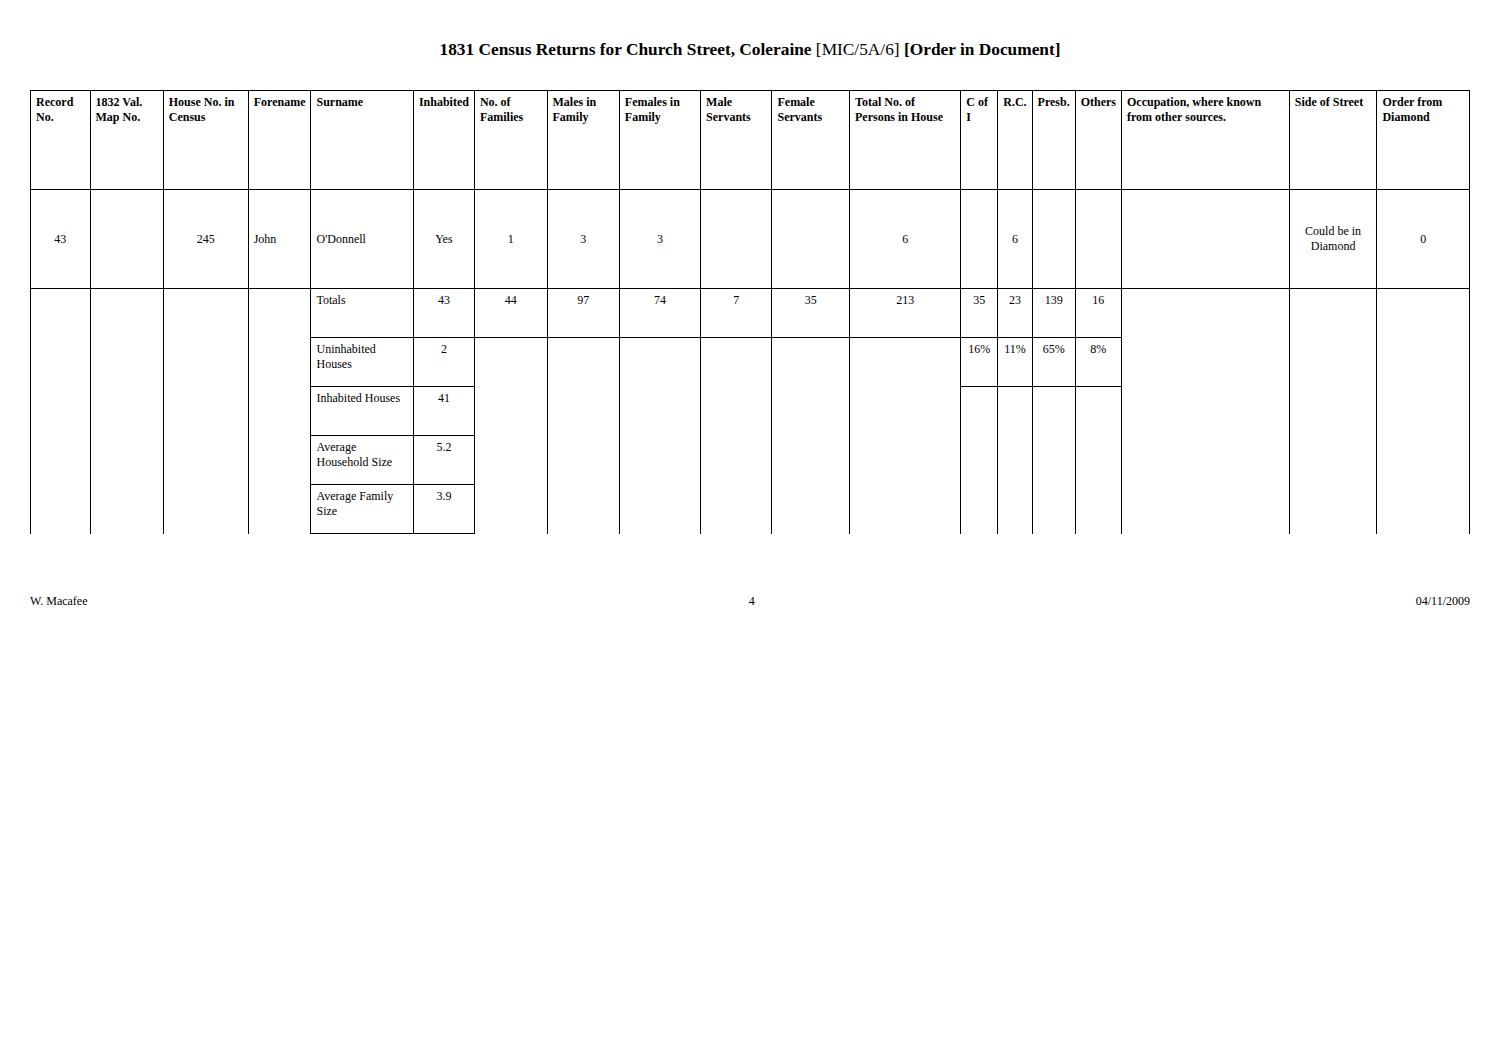1831 Census Returns for Church Street, Coleraine [MIC/5A/6] [Order in Document]
| Record No. | 1832 Val. Map No. | House No. in Census | Forename | Surname | Inhabited | No. of Families | Males in Family | Females in Family | Male Servants | Female Servants | Total No. of Persons in House | C of I | R.C. | Presb. | Others | Occupation, where known from other sources. | Side of Street | Order from Diamond |
| --- | --- | --- | --- | --- | --- | --- | --- | --- | --- | --- | --- | --- | --- | --- | --- | --- | --- | --- |
| 43 | | 245 | John | O'Donnell | Yes | 1 | 3 | 3 | | | 6 | | 6 | | | | Could be in Diamond | 0 |
| | | | | Totals | 43 | 44 | 97 | 74 | 7 | 35 | 213 | 35 | 23 | 139 | 16 | | | |
| | | | | Uninhabited Houses | 2 | | | | | | | 16% | 11% | 65% | 8% | | | |
| | | | | Inhabited Houses | 41 | | | | | | | | | | | | | |
| | | | | Average Household Size | 5.2 | | | | | | | | | | | | | |
| | | | | Average Family Size | 3.9 | | | | | | | | | | | | | |
W. Macafee
4
04/11/2009